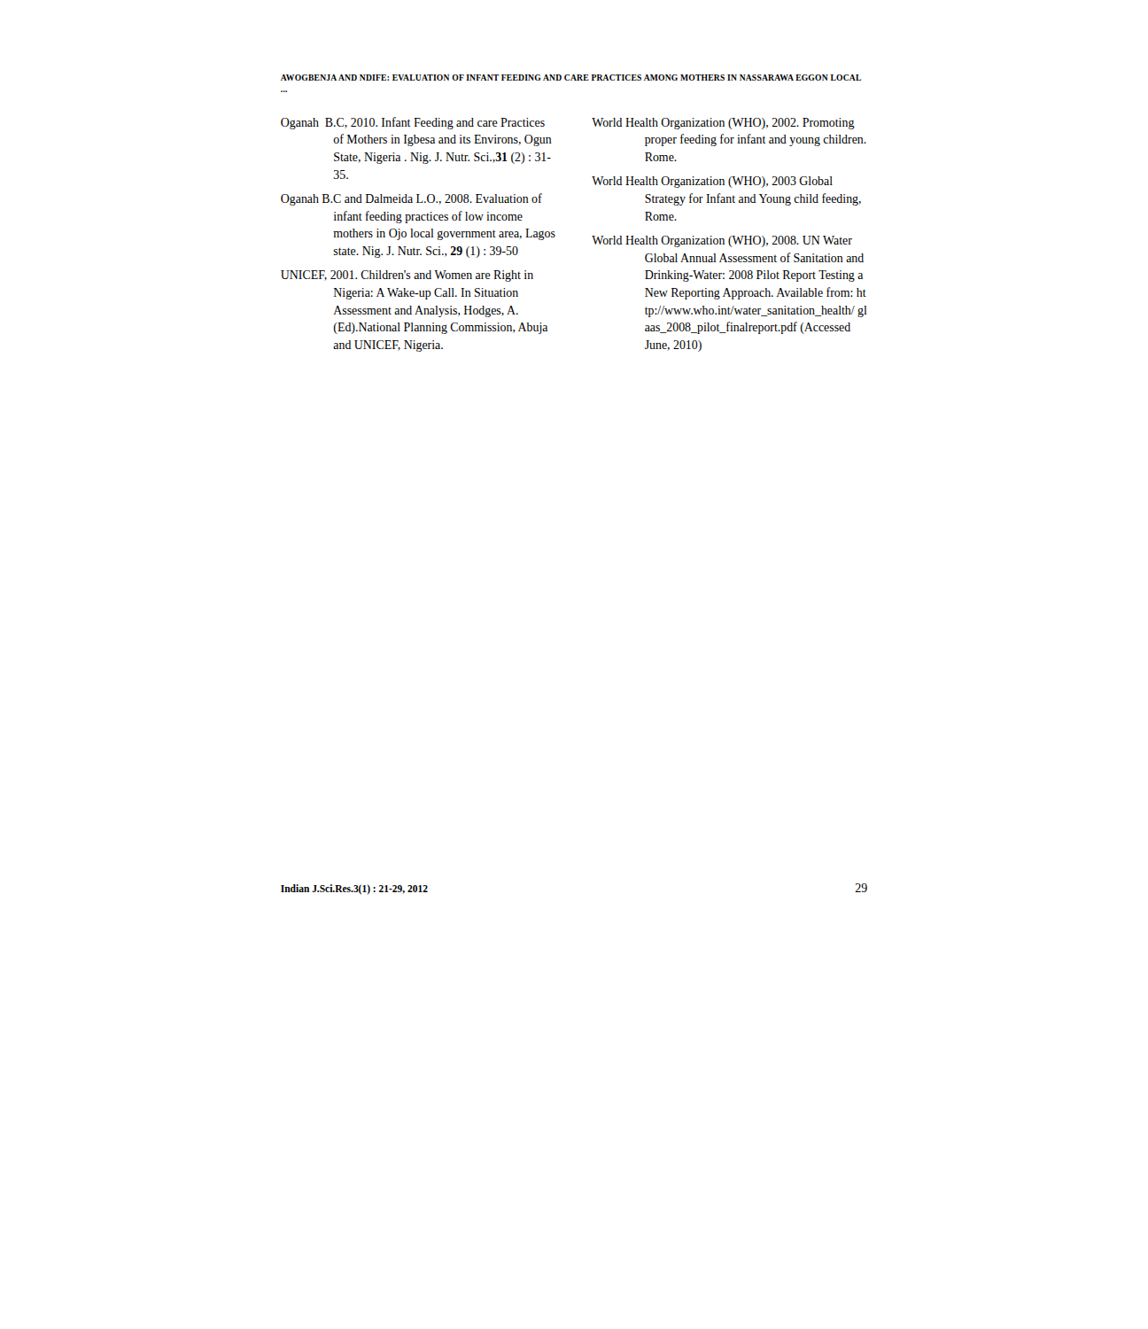Awogbenja and Ndife: Evaluation of Infant Feeding and Care Practices Among Mothers in Nassarawa Eggon Local ...
Oganah B.C, 2010. Infant Feeding and care Practices of Mothers in Igbesa and its Environs, Ogun State, Nigeria . Nig. J. Nutr. Sci.,31 (2) : 31-35.
Oganah B.C and Dalmeida L.O., 2008. Evaluation of infant feeding practices of low income mothers in Ojo local government area, Lagos state. Nig. J. Nutr. Sci., 29 (1) : 39-50
UNICEF, 2001. Children's and Women are Right in Nigeria: A Wake-up Call. In Situation Assessment and Analysis, Hodges, A. (Ed).National Planning Commission, Abuja and UNICEF, Nigeria.
World Health Organization (WHO), 2002. Promoting proper feeding for infant and young children. Rome.
World Health Organization (WHO), 2003 Global Strategy for Infant and Young child feeding, Rome.
World Health Organization (WHO), 2008. UN Water Global Annual Assessment of Sanitation and Drinking-Water: 2008 Pilot Report Testing a New Reporting Approach. Available from: http://www.who.int/water_sanitation_health/ glaas_2008_pilot_finalreport.pdf (Accessed June, 2010)
Indian J.Sci.Res.3(1) : 21-29, 2012 29